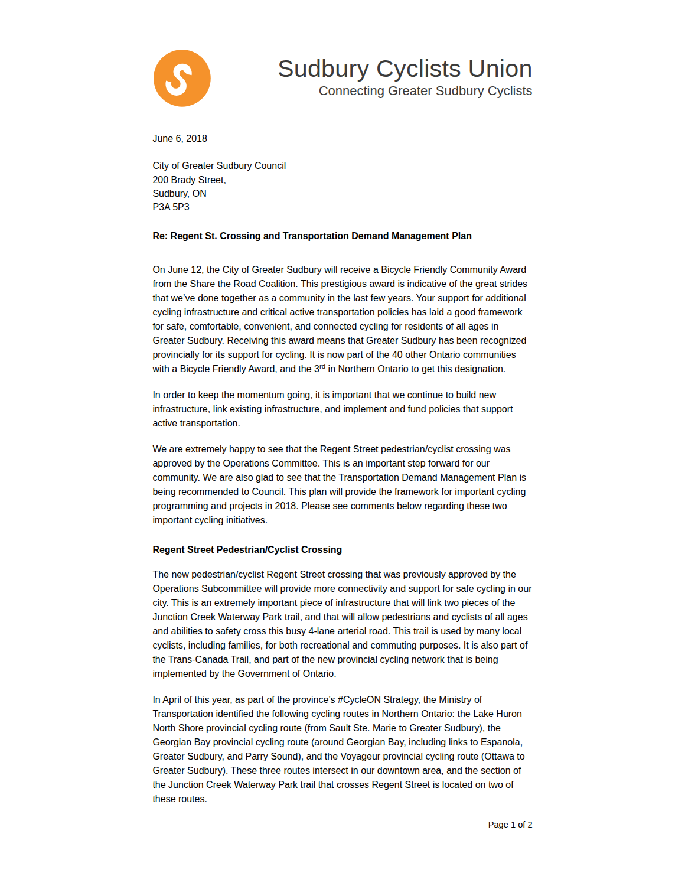Sudbury Cyclists Union
Connecting Greater Sudbury Cyclists
June 6, 2018
City of Greater Sudbury Council
200 Brady Street,
Sudbury, ON
P3A 5P3
Re: Regent St. Crossing and Transportation Demand Management Plan
On June 12, the City of Greater Sudbury will receive a Bicycle Friendly Community Award from the Share the Road Coalition. This prestigious award is indicative of the great strides that we’ve done together as a community in the last few years. Your support for additional cycling infrastructure and critical active transportation policies has laid a good framework for safe, comfortable, convenient, and connected cycling for residents of all ages in Greater Sudbury. Receiving this award means that Greater Sudbury has been recognized provincially for its support for cycling. It is now part of the 40 other Ontario communities with a Bicycle Friendly Award, and the 3rd in Northern Ontario to get this designation.
In order to keep the momentum going, it is important that we continue to build new infrastructure, link existing infrastructure, and implement and fund policies that support active transportation.
We are extremely happy to see that the Regent Street pedestrian/cyclist crossing was approved by the Operations Committee. This is an important step forward for our community. We are also glad to see that the Transportation Demand Management Plan is being recommended to Council. This plan will provide the framework for important cycling programming and projects in 2018. Please see comments below regarding these two important cycling initiatives.
Regent Street Pedestrian/Cyclist Crossing
The new pedestrian/cyclist Regent Street crossing that was previously approved by the Operations Subcommittee will provide more connectivity and support for safe cycling in our city. This is an extremely important piece of infrastructure that will link two pieces of the Junction Creek Waterway Park trail, and that will allow pedestrians and cyclists of all ages and abilities to safety cross this busy 4-lane arterial road. This trail is used by many local cyclists, including families, for both recreational and commuting purposes. It is also part of the Trans-Canada Trail, and part of the new provincial cycling network that is being implemented by the Government of Ontario.
In April of this year, as part of the province’s #CycleON Strategy, the Ministry of Transportation identified the following cycling routes in Northern Ontario: the Lake Huron North Shore provincial cycling route (from Sault Ste. Marie to Greater Sudbury), the Georgian Bay provincial cycling route (around Georgian Bay, including links to Espanola, Greater Sudbury, and Parry Sound), and the Voyageur provincial cycling route (Ottawa to Greater Sudbury). These three routes intersect in our downtown area, and the section of the Junction Creek Waterway Park trail that crosses Regent Street is located on two of these routes.
Page 1 of 2